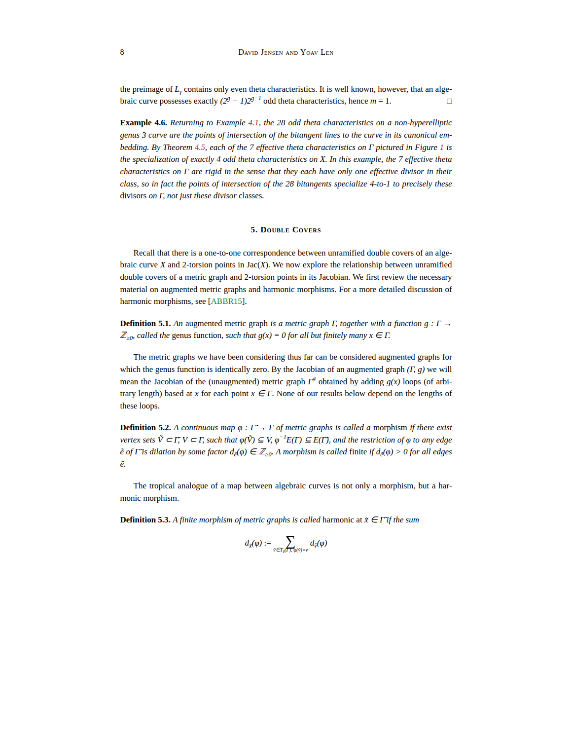8 David Jensen and Yoav Len
the preimage of Lγ contains only even theta characteristics. It is well known, however, that an algebraic curve possesses exactly (2g − 1)2g−1 odd theta characteristics, hence m = 1.□
Example 4.6. Returning to Example 4.1, the 28 odd theta characteristics on a non-hyperelliptic genus 3 curve are the points of intersection of the bitangent lines to the curve in its canonical embedding. By Theorem 4.5, each of the 7 effective theta characteristics on Γ pictured in Figure 1 is the specialization of exactly 4 odd theta characteristics on X. In this example, the 7 effective theta characteristics on Γ are rigid in the sense that they each have only one effective divisor in their class, so in fact the points of intersection of the 28 bitangents specialize 4-to-1 to precisely these divisors on Γ, not just these divisor classes.
5. Double Covers
Recall that there is a one-to-one correspondence between unramified double covers of an algebraic curve X and 2-torsion points in Jac(X). We now explore the relationship between unramified double covers of a metric graph and 2-torsion points in its Jacobian. We first review the necessary material on augmented metric graphs and harmonic morphisms. For a more detailed discussion of harmonic morphisms, see [ABBR15].
Definition 5.1. An augmented metric graph is a metric graph Γ, together with a function g : Γ → ℤ≥0, called the genus function, such that g(x) = 0 for all but finitely many x ∈ Γ.
The metric graphs we have been considering thus far can be considered augmented graphs for which the genus function is identically zero. By the Jacobian of an augmented graph (Γ, g) we will mean the Jacobian of the (unaugmented) metric graph Γ# obtained by adding g(x) loops (of arbitrary length) based at x for each point x ∈ Γ. None of our results below depend on the lengths of these loops.
Definition 5.2. A continuous map φ : Γ̃ → Γ of metric graphs is called a morphism if there exist vertex sets Ṽ ⊂ Γ̃, V ⊂ Γ, such that φ(Ṽ) ⊆ V, φ−1E(Γ) ⊆ E(Γ̃), and the restriction of φ to any edge ẽ of Γ̃ is dilation by some factor dẽ(φ) ∈ ℤ≥0. A morphism is called finite if dẽ(φ) > 0 for all edges ẽ.
The tropical analogue of a map between algebraic curves is not only a morphism, but a harmonic morphism.
Definition 5.3. A finite morphism of metric graphs is called harmonic at x̃ ∈ Γ̃ if the sum
dx̃(φ) := ∑ ṽ∈Tx̃(Γ̃), φ(ṽ)=v dṽ(φ)